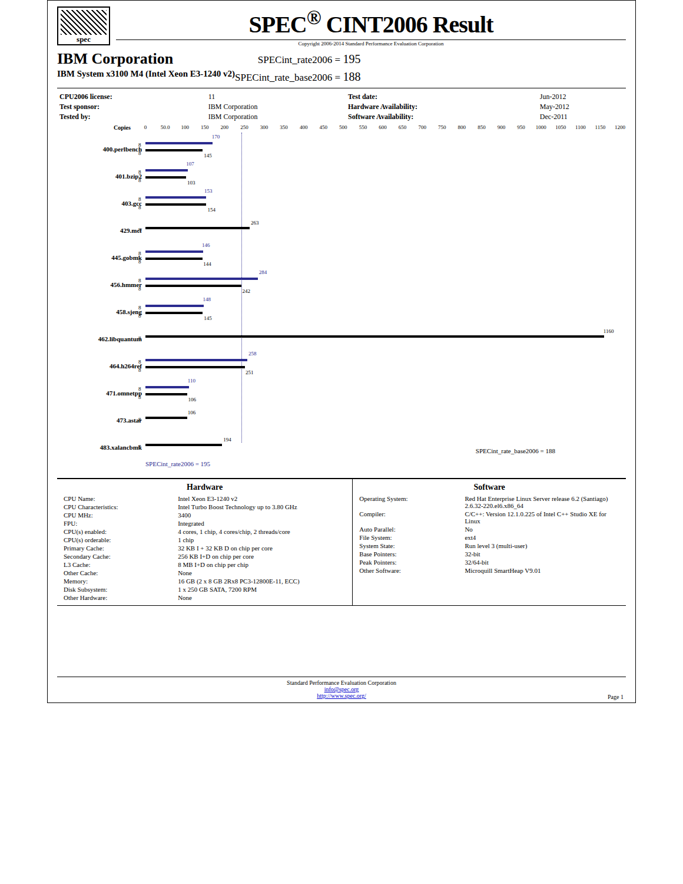spec
SPEC® CINT2006 Result
Copyright 2006-2014 Standard Performance Evaluation Corporation
IBM Corporation
IBM System x3100 M4 (Intel Xeon E3-1240 v2)
SPECint_rate2006 = 195
SPECint_rate_base2006 = 188
| CPU2006 license: | 11 | Test date: | Jun-2012 |
| Test sponsor: | IBM Corporation | Hardware Availability: | May-2012 |
| Tested by: | IBM Corporation | Software Availability: | Dec-2011 |
Copies
0 50.0 100 150 200 250 300 350 400 450 500 550 600 650 700 750 800 850 900 950 1000 1050 1100 1150 1200
400.perlbench
8
8
170
145
401.bzip2
8
8
107
103
403.gcc
8
8
153
154
429.mcf
8
263
445.gobmk
8
8
146
144
456.hmmer
8
8
284
242
458.sjeng
8
8
148
145
462.libquantum
8
1160
464.h264ref
8
8
258
251
471.omnetpp
8
8
110
106
473.astar
8
106
483.xalancbmk
8
194
SPECint_rate_base2006 = 188
SPECint_rate2006 = 195
Hardware
| CPU Name: | Intel Xeon E3-1240 v2 |
| CPU Characteristics: | Intel Turbo Boost Technology up to 3.80 GHz |
| CPU MHz: | 3400 |
| FPU: | Integrated |
| CPU(s) enabled: | 4 cores, 1 chip, 4 cores/chip, 2 threads/core |
| CPU(s) orderable: | 1 chip |
| Primary Cache: | 32 KB I + 32 KB D on chip per core |
| Secondary Cache: | 256 KB I+D on chip per core |
| L3 Cache: | 8 MB I+D on chip per chip |
| Other Cache: | None |
| Memory: | 16 GB (2 x 8 GB 2Rx8 PC3-12800E-11, ECC) |
| Disk Subsystem: | 1 x 250 GB SATA, 7200 RPM |
| Other Hardware: | None |
Software
| Operating System: | Red Hat Enterprise Linux Server release 6.2 (Santiago) 2.6.32-220.el6.x86_64 |
| Compiler: | C/C++: Version 12.1.0.225 of Intel C++ Studio XE for Linux |
| Auto Parallel: | No |
| File System: | ext4 |
| System State: | Run level 3 (multi-user) |
| Base Pointers: | 32-bit |
| Peak Pointers: | 32/64-bit |
| Other Software: | Microquill SmartHeap V9.01 |
Standard Performance Evaluation Corporation
info@spec.org
http://www.spec.org/ Page 1